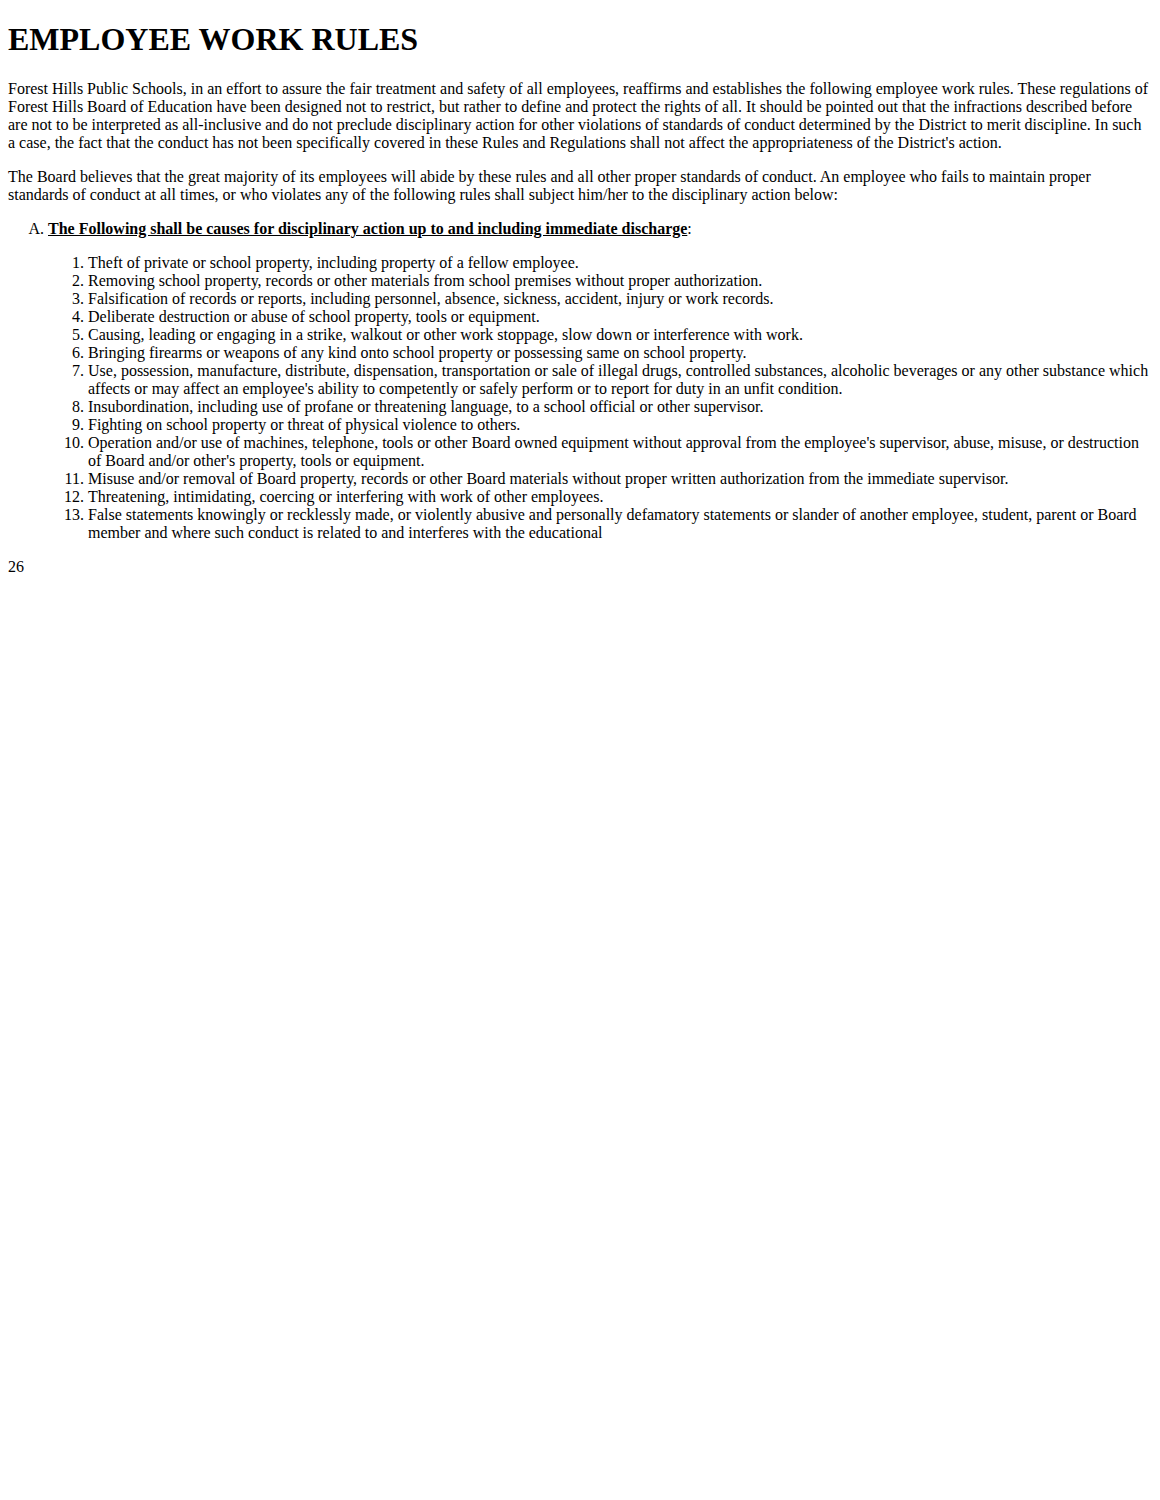EMPLOYEE WORK RULES
Forest Hills Public Schools, in an effort to assure the fair treatment and safety of all employees, reaffirms and establishes the following employee work rules. These regulations of Forest Hills Board of Education have been designed not to restrict, but rather to define and protect the rights of all. It should be pointed out that the infractions described before are not to be interpreted as all-inclusive and do not preclude disciplinary action for other violations of standards of conduct determined by the District to merit discipline. In such a case, the fact that the conduct has not been specifically covered in these Rules and Regulations shall not affect the appropriateness of the District's action.
The Board believes that the great majority of its employees will abide by these rules and all other proper standards of conduct. An employee who fails to maintain proper standards of conduct at all times, or who violates any of the following rules shall subject him/her to the disciplinary action below:
The Following shall be causes for disciplinary action up to and including immediate discharge:
Theft of private or school property, including property of a fellow employee.
Removing school property, records or other materials from school premises without proper authorization.
Falsification of records or reports, including personnel, absence, sickness, accident, injury or work records.
Deliberate destruction or abuse of school property, tools or equipment.
Causing, leading or engaging in a strike, walkout or other work stoppage, slow down or interference with work.
Bringing firearms or weapons of any kind onto school property or possessing same on school property.
Use, possession, manufacture, distribute, dispensation, transportation or sale of illegal drugs, controlled substances, alcoholic beverages or any other substance which affects or may affect an employee's ability to competently or safely perform or to report for duty in an unfit condition.
Insubordination, including use of profane or threatening language, to a school official or other supervisor.
Fighting on school property or threat of physical violence to others.
Operation and/or use of machines, telephone, tools or other Board owned equipment without approval from the employee's supervisor, abuse, misuse, or destruction of Board and/or other's property, tools or equipment.
Misuse and/or removal of Board property, records or other Board materials without proper written authorization from the immediate supervisor.
Threatening, intimidating, coercing or interfering with work of other employees.
False statements knowingly or recklessly made, or violently abusive and personally defamatory statements or slander of another employee, student, parent or Board member and where such conduct is related to and interferes with the educational
26